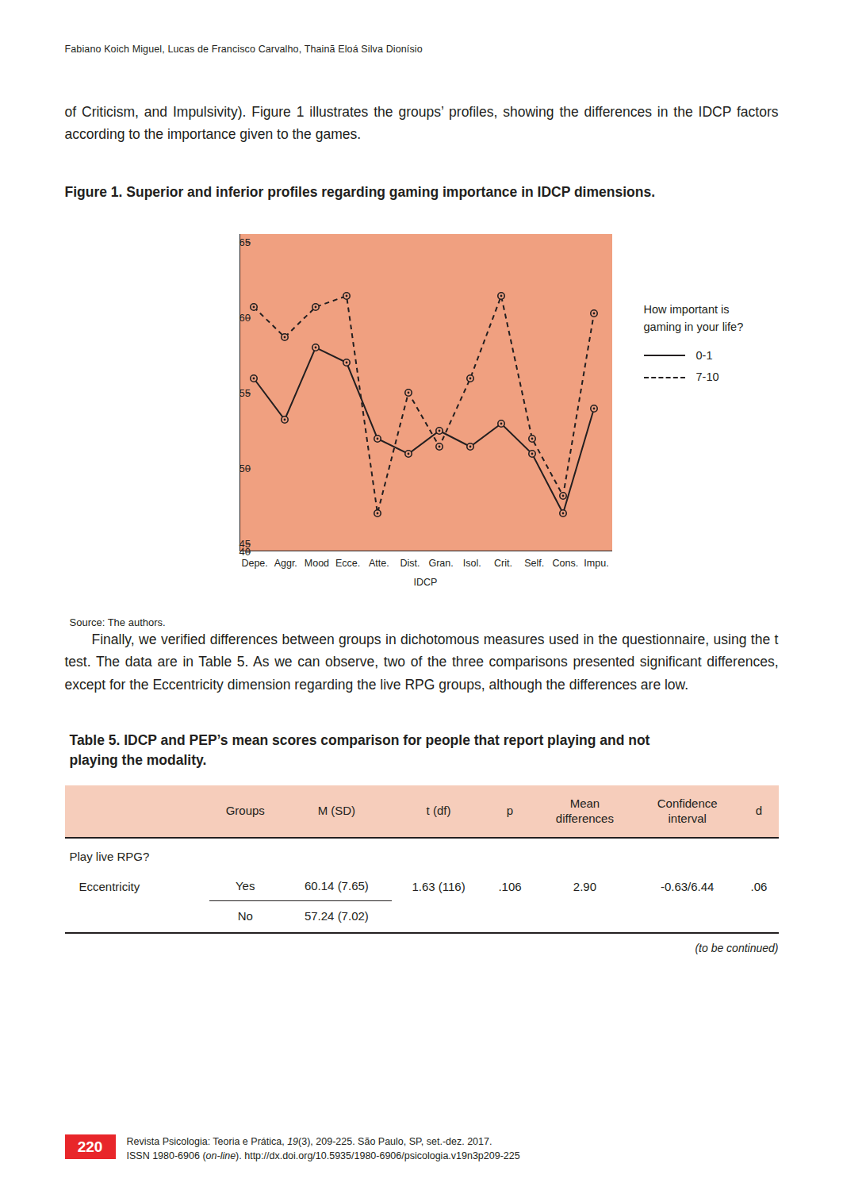Fabiano Koich Miguel, Lucas de Francisco Carvalho, Thainã Eloá Silva Dionísio
of Criticism, and Impulsivity). Figure 1 illustrates the groups’ profiles, showing the differences in the IDCP factors according to the importance given to the games.
Figure 1. Superior and inferior profiles regarding gaming importance in IDCP dimensions.
65
60
55
50
45
40
Depe. Aggr. Mood Ecce. Atte. Dist. Gran. Isol. Crit. Self. Cons. Impu.
IDCP
How important is
gaming in your life?
0-1
7-10
Source: The authors.
Finally, we verified differences between groups in dichotomous measures used in the questionnaire, using the t test. The data are in Table 5. As we can observe, two of the three comparisons presented significant differences, except for the Eccentricity dimension regarding the live RPG groups, although the differences are low.
Table 5. IDCP and PEP’s mean scores comparison for people that report playing and not playing the modality.
| | Groups | M (SD) | t (df) | p | Mean differences | Confidence interval | d |
| --- | --- | --- | --- | --- | --- | --- | --- |
| Play live RPG? |
| Eccentricity | Yes | 60.14 (7.65) | 1.63 (116) | .106 | 2.90 | -0.63/6.44 | .06 |
| | No | 57.24 (7.02) | | | | | |
(to be continued)
220
Revista Psicologia: Teoria e Prática, 19(3), 209-225. São Paulo, SP, set.-dez. 2017.
ISSN 1980-6906 (on-line). http://dx.doi.org/10.5935/1980-6906/psicologia.v19n3p209-225